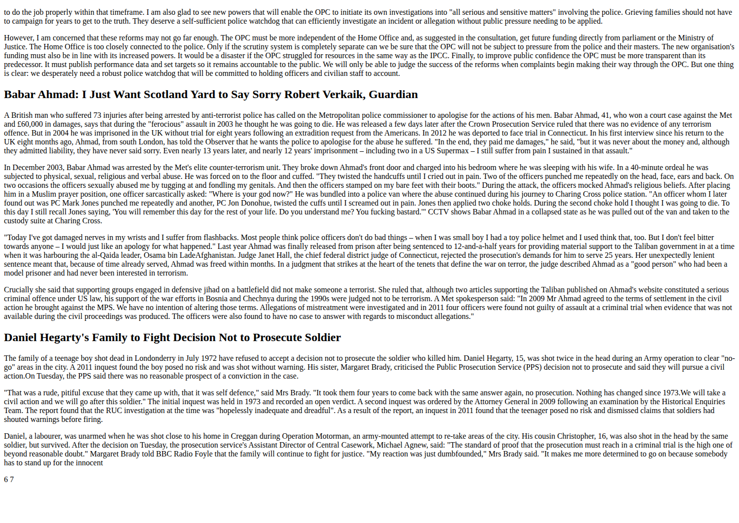to do the job properly within that timeframe. I am also glad to see new powers that will enable the OPC to initiate its own investigations into "all serious and sensitive matters" involving the police. Grieving families should not have to campaign for years to get to the truth. They deserve a self-sufficient police watchdog that can efficiently investigate an incident or allegation without public pressure needing to be applied.
However, I am concerned that these reforms may not go far enough. The OPC must be more independent of the Home Office and, as suggested in the consultation, get future funding directly from parliament or the Ministry of Justice. The Home Office is too closely connected to the police. Only if the scrutiny system is completely separate can we be sure that the OPC will not be subject to pressure from the police and their masters. The new organisation's funding must also be in line with its increased powers. It would be a disaster if the OPC struggled for resources in the same way as the IPCC. Finally, to improve public confidence the OPC must be more transparent than its predecessor. It must publish performance data and set targets so it remains accountable to the public. We will only be able to judge the success of the reforms when complaints begin making their way through the OPC. But one thing is clear: we desperately need a robust police watchdog that will be committed to holding officers and civilian staff to account.
Babar Ahmad: I Just Want Scotland Yard to Say Sorry Robert Verkaik, Guardian
A British man who suffered 73 injuries after being arrested by anti-terrorist police has called on the Metropolitan police commissioner to apologise for the actions of his men. Babar Ahmad, 41, who won a court case against the Met and £60,000 in damages, says that during the "ferocious" assault in 2003 he thought he was going to die. He was released a few days later after the Crown Prosecution Service ruled that there was no evidence of any terrorism offence. But in 2004 he was imprisoned in the UK without trial for eight years following an extradition request from the Americans. In 2012 he was deported to face trial in Connecticut. In his first interview since his return to the UK eight months ago, Ahmad, from south London, has told the Observer that he wants the police to apologise for the abuse he suffered. "In the end, they paid me damages," he said, "but it was never about the money and, although they admitted liability, they have never said sorry. Even nearly 13 years later, and nearly 12 years' imprisonment – including two in a US Supermax – I still suffer from pain I sustained in that assault."
In December 2003, Babar Ahmad was arrested by the Met's elite counter-terrorism unit. They broke down Ahmad's front door and charged into his bedroom where he was sleeping with his wife. In a 40-minute ordeal he was subjected to physical, sexual, religious and verbal abuse. He was forced on to the floor and cuffed. "They twisted the handcuffs until I cried out in pain. Two of the officers punched me repeatedly on the head, face, ears and back. On two occasions the officers sexually abused me by tugging at and fondling my genitals. And then the officers stamped on my bare feet with their boots." During the attack, the officers mocked Ahmad's religious beliefs. After placing him in a Muslim prayer position, one officer sarcastically asked: "Where is your god now?" He was bundled into a police van where the abuse continued during his journey to Charing Cross police station. "An officer whom I later found out was PC Mark Jones punched me repeatedly and another, PC Jon Donohue, twisted the cuffs until I screamed out in pain. Jones then applied two choke holds. During the second choke hold I thought I was going to die. To this day I still recall Jones saying, 'You will remember this day for the rest of your life. Do you understand me? You fucking bastard.'" CCTV shows Babar Ahmad in a collapsed state as he was pulled out of the van and taken to the custody suite at Charing Cross.
"Today I've got damaged nerves in my wrists and I suffer from flashbacks. Most people think police officers don't do bad things – when I was small boy I had a toy police helmet and I used think that, too. But I don't feel bitter towards anyone – I would just like an apology for what happened." Last year Ahmad was finally released from prison after being sentenced to 12-and-a-half years for providing material support to the Taliban government in at a time when it was harbouring the al-Qaida leader, Osama bin LadeAfghanistan. Judge Janet Hall, the chief federal district judge of Connecticut, rejected the prosecution's demands for him to serve 25 years. Her unexpectedly lenient sentence meant that, because of time already served, Ahmad was freed within months. In a judgment that strikes at the heart of the tenets that define the war on terror, the judge described Ahmad as a "good person" who had been a model prisoner and had never been interested in terrorism.
Crucially she said that supporting groups engaged in defensive jihad on a battlefield did not make someone a terrorist. She ruled that, although two articles supporting the Taliban published on Ahmad's website constituted a serious criminal offence under US law, his support of the war efforts in Bosnia and Chechnya during the 1990s were judged not to be terrorism. A Met spokesperson said: "In 2009 Mr Ahmad agreed to the terms of settlement in the civil action he brought against the MPS. We have no intention of altering those terms. Allegations of mistreatment were investigated and in 2011 four officers were found not guilty of assault at a criminal trial when evidence that was not available during the civil proceedings was produced. The officers were also found to have no case to answer with regards to misconduct allegations."
Daniel Hegarty's Family to Fight Decision Not to Prosecute Soldier
The family of a teenage boy shot dead in Londonderry in July 1972 have refused to accept a decision not to prosecute the soldier who killed him. Daniel Hegarty, 15, was shot twice in the head during an Army operation to clear "no-go" areas in the city. A 2011 inquest found the boy posed no risk and was shot without warning. His sister, Margaret Brady, criticised the Public Prosecution Service (PPS) decision not to prosecute and said they will pursue a civil action.On Tuesday, the PPS said there was no reasonable prospect of a conviction in the case.
"That was a rude, pitiful excuse that they came up with, that it was self defence," said Mrs Brady. "It took them four years to come back with the same answer again, no prosecution. Nothing has changed since 1973.We will take a civil action and we will go after this soldier." The initial inquest was held in 1973 and recorded an open verdict. A second inquest was ordered by the Attorney General in 2009 following an examination by the Historical Enquiries Team. The report found that the RUC investigation at the time was "hopelessly inadequate and dreadful". As a result of the report, an inquest in 2011 found that the teenager posed no risk and dismissed claims that soldiers had shouted warnings before firing.
Daniel, a labourer, was unarmed when he was shot close to his home in Creggan during Operation Motorman, an army-mounted attempt to re-take areas of the city. His cousin Christopher, 16, was also shot in the head by the same soldier, but survived. After the decision on Tuesday, the prosecution service's Assistant Director of Central Casework, Michael Agnew, said: "The standard of proof that the prosecution must reach in a criminal trial is the high one of beyond reasonable doubt." Margaret Brady told BBC Radio Foyle that the family will continue to fight for justice. "My reaction was just dumbfounded," Mrs Brady said. "It makes me more determined to go on because somebody has to stand up for the innocent
6 7